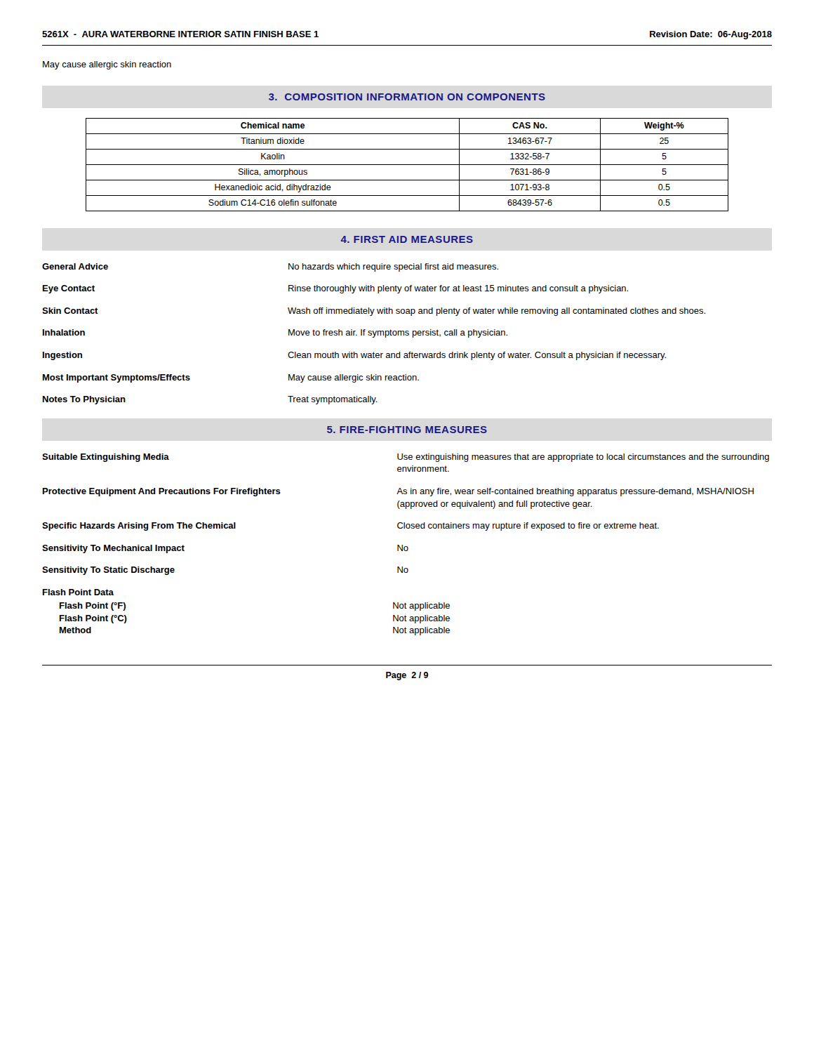5261X - AURA WATERBORNE INTERIOR SATIN FINISH BASE 1
Revision Date: 06-Aug-2018
May cause allergic skin reaction
3. COMPOSITION INFORMATION ON COMPONENTS
| Chemical name | CAS No. | Weight-% |
| --- | --- | --- |
| Titanium dioxide | 13463-67-7 | 25 |
| Kaolin | 1332-58-7 | 5 |
| Silica, amorphous | 7631-86-9 | 5 |
| Hexanedioic acid, dihydrazide | 1071-93-8 | 0.5 |
| Sodium C14-C16 olefin sulfonate | 68439-57-6 | 0.5 |
4. FIRST AID MEASURES
General Advice
No hazards which require special first aid measures.
Eye Contact
Rinse thoroughly with plenty of water for at least 15 minutes and consult a physician.
Skin Contact
Wash off immediately with soap and plenty of water while removing all contaminated clothes and shoes.
Inhalation
Move to fresh air. If symptoms persist, call a physician.
Ingestion
Clean mouth with water and afterwards drink plenty of water. Consult a physician if necessary.
Most Important Symptoms/Effects
May cause allergic skin reaction.
Notes To Physician
Treat symptomatically.
5. FIRE-FIGHTING MEASURES
Suitable Extinguishing Media
Use extinguishing measures that are appropriate to local circumstances and the surrounding environment.
Protective Equipment And Precautions For Firefighters
As in any fire, wear self-contained breathing apparatus pressure-demand, MSHA/NIOSH (approved or equivalent) and full protective gear.
Specific Hazards Arising From The Chemical
Closed containers may rupture if exposed to fire or extreme heat.
Sensitivity To Mechanical Impact
No
Sensitivity To Static Discharge
No
Flash Point Data
Flash Point (°F)
Not applicable
Flash Point (°C)
Not applicable
Method
Not applicable
Page 2 / 9